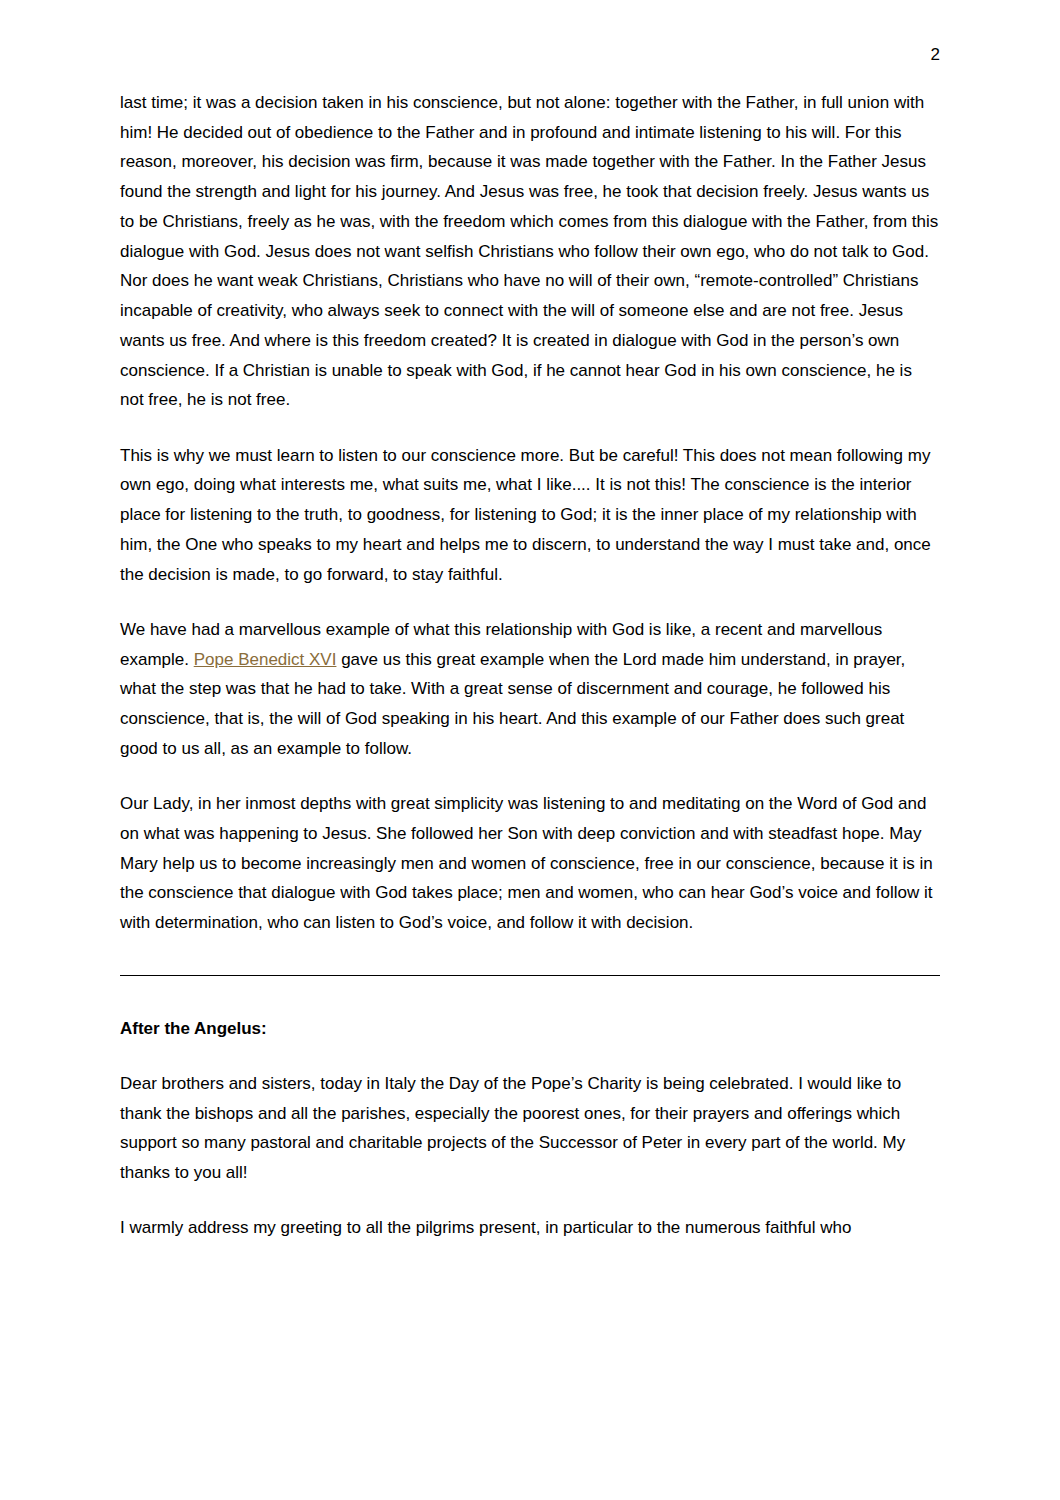2
last time; it was a decision taken in his conscience, but not alone: together with the Father, in full union with him! He decided out of obedience to the Father and in profound and intimate listening to his will. For this reason, moreover, his decision was firm, because it was made together with the Father. In the Father Jesus found the strength and light for his journey. And Jesus was free, he took that decision freely. Jesus wants us to be Christians, freely as he was, with the freedom which comes from this dialogue with the Father, from this dialogue with God. Jesus does not want selfish Christians who follow their own ego, who do not talk to God. Nor does he want weak Christians, Christians who have no will of their own, “remote-controlled” Christians incapable of creativity, who always seek to connect with the will of someone else and are not free. Jesus wants us free. And where is this freedom created? It is created in dialogue with God in the person’s own conscience. If a Christian is unable to speak with God, if he cannot hear God in his own conscience, he is not free, he is not free.
This is why we must learn to listen to our conscience more. But be careful! This does not mean following my own ego, doing what interests me, what suits me, what I like.... It is not this! The conscience is the interior place for listening to the truth, to goodness, for listening to God; it is the inner place of my relationship with him, the One who speaks to my heart and helps me to discern, to understand the way I must take and, once the decision is made, to go forward, to stay faithful.
We have had a marvellous example of what this relationship with God is like, a recent and marvellous example. Pope Benedict XVI gave us this great example when the Lord made him understand, in prayer, what the step was that he had to take. With a great sense of discernment and courage, he followed his conscience, that is, the will of God speaking in his heart. And this example of our Father does such great good to us all, as an example to follow.
Our Lady, in her inmost depths with great simplicity was listening to and meditating on the Word of God and on what was happening to Jesus. She followed her Son with deep conviction and with steadfast hope. May Mary help us to become increasingly men and women of conscience, free in our conscience, because it is in the conscience that dialogue with God takes place; men and women, who can hear God’s voice and follow it with determination, who can listen to God’s voice, and follow it with decision.
After the Angelus:
Dear brothers and sisters, today in Italy the Day of the Pope’s Charity is being celebrated. I would like to thank the bishops and all the parishes, especially the poorest ones, for their prayers and offerings which support so many pastoral and charitable projects of the Successor of Peter in every part of the world. My thanks to you all!
I warmly address my greeting to all the pilgrims present, in particular to the numerous faithful who